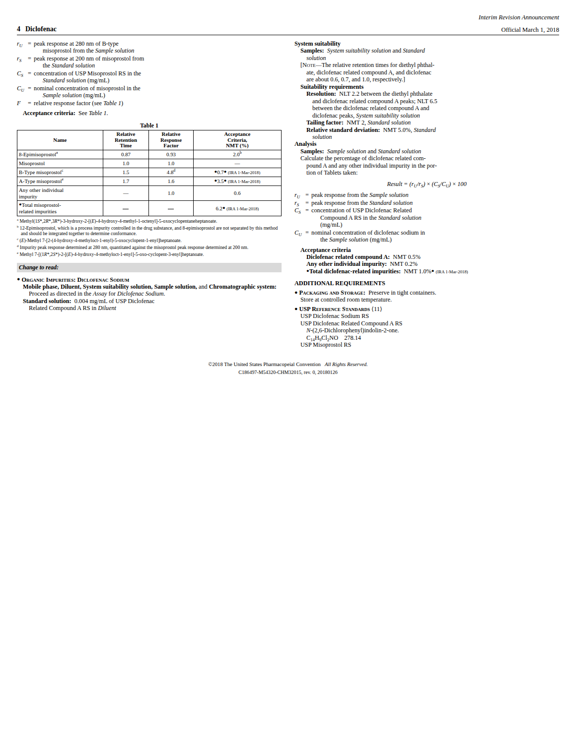4 Diclofenac
Interim Revision Announcement Official March 1, 2018
rU = peak response at 280 nm of B-type misoprostol from the Sample solution
rS = peak response at 200 nm of misoprostol from the Standard solution
CS = concentration of USP Misoprostol RS in the Standard solution (mg/mL)
CU = nominal concentration of misoprostol in the Sample solution (mg/mL)
F = relative response factor (see Table 1)
Acceptance criteria: See Table 1.
Table 1
| Name | Relative Retention Time | Relative Response Factor | Acceptance Criteria, NMT (%) |
| --- | --- | --- | --- |
| 8-Epimisoprostol a | 0.87 | 0.93 | 2.0 b |
| Misoprostol | 1.0 | 1.0 | — |
| B-Type misoprostol c | 1.5 | 4.8 d | ● 0.7 ● (IRA 1-Mar-2018) |
| A-Type misoprostol e | 1.7 | 1.6 | ● 3.5 ● (IRA 1-Mar-2018) |
| Any other individual impurity | — | 1.0 | 0.6 |
| ● Total misoprostol- related impurities | | | 6.2 ● (IRA 1-Mar-2018) |
a Methyl(1S*,2R*,3R*)-3-hydroxy-2-[(E)-4-hydroxy-4-methyl-1-octenyl]-5-oxocyclopentaneheptanoate.
b 12-Epimisoprostol, which is a process impurity controlled in the drug substance, and 8-epimisoprostol are not separated by this method and should be integrated together to determine conformance.
c (E)-Methyl 7-[2-(4-hydroxy-4-methyloct-1-enyl)-5-oxocyclopent-1-enyl]heptanoate.
d Impurity peak response determined at 280 nm, quantitated against the misoprostol peak response determined at 200 nm.
e Methyl 7-[(1R*,2S*)-2-[(E)-4-hydroxy-4-methyloct-1-enyl]-5-oxo-cyclopent-3-enyl]heptanoate.
Change to read:
●Organic Impurities: Diclofenac Sodium
Mobile phase, Diluent, System suitability solution, Sample solution, and Chromatographic system: Proceed as directed in the Assay for Diclofenac Sodium.
Standard solution: 0.004 mg/mL of USP Diclofenac Related Compound A RS in Diluent
System suitability
Samples: System suitability solution and Standard solution
[Note—The relative retention times for diethyl phthal- ate, diclofenac related compound A, and diclofenac are about 0.6, 0.7, and 1.0, respectively.]
Suitability requirements
Resolution: NLT 2.2 between the diethyl phthalate and diclofenac related compound A peaks; NLT 6.5 between the diclofenac related compound A and diclofenac peaks, System suitability solution
Tailing factor: NMT 2, Standard solution
Relative standard deviation: NMT 5.0%, Standard solution
Analysis
Samples: Sample solution and Standard solution
Calculate the percentage of diclofenac related com- pound A and any other individual impurity in the por- tion of Tablets taken:
Result = (rU/rS) × (CS/CU) × 100
rU = peak response from the Sample solution
rS = peak response from the Standard solution
CS = concentration of USP Diclofenac Related Compound A RS in the Standard solution (mg/mL)
CU = nominal concentration of diclofenac sodium in the Sample solution (mg/mL)
Acceptance criteria
Diclofenac related compound A: NMT 0.5%
Any other individual impurity: NMT 0.2%
●Total diclofenac-related impurities: NMT 1.0%● (IRA 1-Mar-2018)
ADDITIONAL REQUIREMENTS
●Packaging and Storage: Preserve in tight containers. Store at controlled room temperature.
●USP Reference Standards ⟨11⟩
USP Diclofenac Sodium RS
USP Diclofenac Related Compound A RS
N-(2,6-Dichlorophenyl)indolin-2-one.
C14H9Cl2NO 278.14
USP Misoprostol RS
©2018 The United States Pharmacopeial Convention All Rights Reserved.
C186497-M54320-CHM32015, rev. 0, 20180126